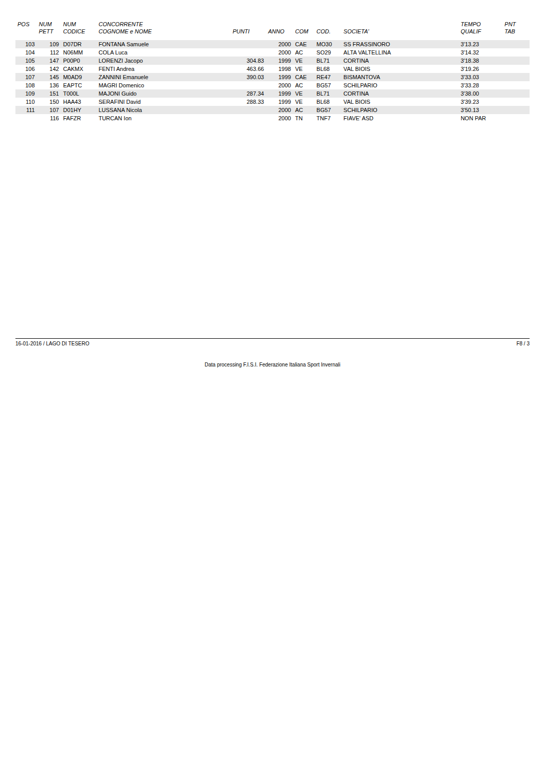| POS | NUM | NUM | CONCORRENTE | | | | | | TEMPO | PNT |
| --- | --- | --- | --- | --- | --- | --- | --- | --- | --- | --- |
| | PETT | CODICE | COGNOME e NOME | PUNTI | ANNO | COM | COD. | SOCIETA' | QUALIF | TAB |
| 103 | 109 | D07DR | FONTANA Samuele | | 2000 | CAE | MO30 | SS FRASSINORO | 3'13.23 | |
| 104 | 112 | N06MM | COLA Luca | | 2000 | AC | SO29 | ALTA VALTELLINA | 3'14.32 | |
| 105 | 147 | P00P0 | LORENZI Jacopo | 304.83 | 1999 | VE | BL71 | CORTINA | 3'18.38 | |
| 106 | 142 | CAKMX | FENTI Andrea | 463.66 | 1998 | VE | BL68 | VAL BIOIS | 3'19.26 | |
| 107 | 145 | M0AD9 | ZANNINI Emanuele | 390.03 | 1999 | CAE | RE47 | BISMANTOVA | 3'33.03 | |
| 108 | 136 | EAPTC | MAGRI Domenico | | 2000 | AC | BG57 | SCHILPARIO | 3'33.28 | |
| 109 | 151 | T000L | MAJONI Guido | 287.34 | 1999 | VE | BL71 | CORTINA | 3'38.00 | |
| 110 | 150 | HAA43 | SERAFINI David | 288.33 | 1999 | VE | BL68 | VAL BIOIS | 3'39.23 | |
| 111 | 107 | D01HY | LUSSANA Nicola | | 2000 | AC | BG57 | SCHILPARIO | 3'50.13 | |
| | 116 | FAFZR | TURCAN Ion | | 2000 | TN | TNF7 | FIAVE' ASD | NON PAR | |
16-01-2016 / LAGO DI TESERO F8 / 3
Data processing F.I.S.I. Federazione Italiana Sport Invernali